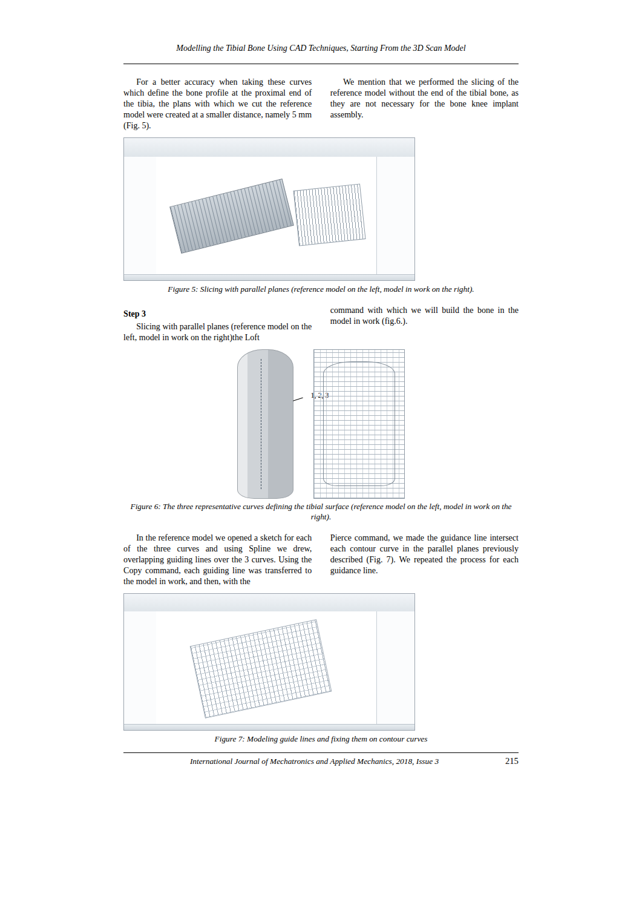Modelling the Tibial Bone Using CAD Techniques, Starting From the 3D Scan Model
For a better accuracy when taking these curves which define the bone profile at the proximal end of the tibia, the plans with which we cut the reference model were created at a smaller distance, namely 5 mm (Fig. 5).
We mention that we performed the slicing of the reference model without the end of the tibial bone, as they are not necessary for the bone knee implant assembly.
Figure 5: Slicing with parallel planes (reference model on the left, model in work on the right).
Step 3
Slicing with parallel planes (reference model on the left, model in work on the right)the Loft
command with which we will build the bone in the model in work (fig.6.).
1, 2, 3
Figure 6: The three representative curves defining the tibial surface (reference model on the left, model in work on the right).
In the reference model we opened a sketch for each of the three curves and using Spline we drew, overlapping guiding lines over the 3 curves. Using the Copy command, each guiding line was transferred to the model in work, and then, with the
Pierce command, we made the guidance line intersect each contour curve in the parallel planes previously described (Fig. 7). We repeated the process for each guidance line.
Figure 7: Modeling guide lines and fixing them on contour curves
International Journal of Mechatronics and Applied Mechanics, 2018, Issue 3 215